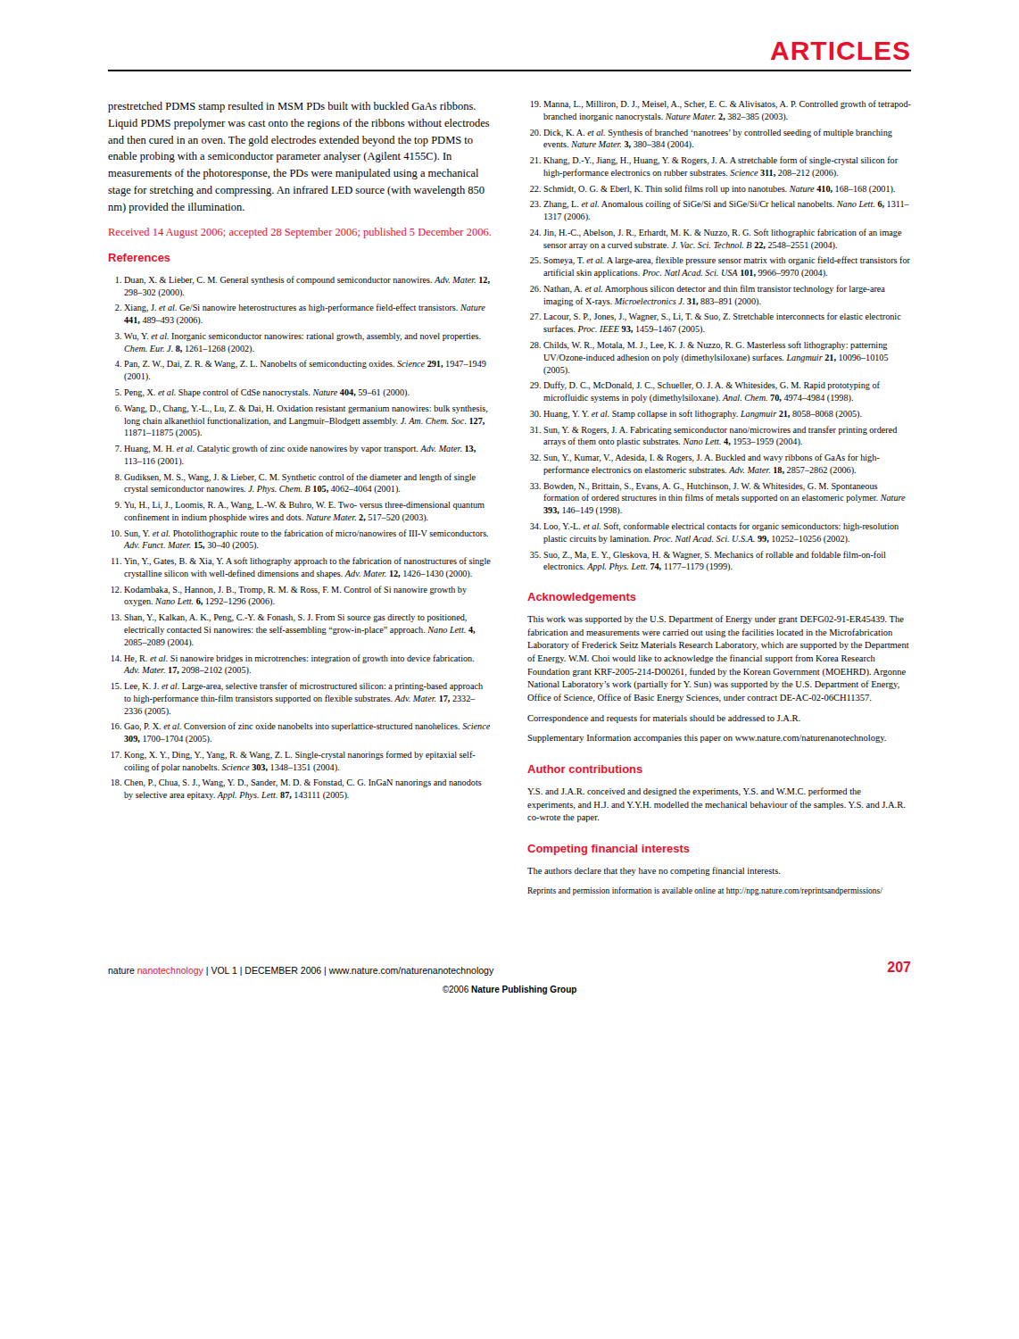ARTICLES
prestretched PDMS stamp resulted in MSM PDs built with buckled GaAs ribbons. Liquid PDMS prepolymer was cast onto the regions of the ribbons without electrodes and then cured in an oven. The gold electrodes extended beyond the top PDMS to enable probing with a semiconductor parameter analyser (Agilent 4155C). In measurements of the photoresponse, the PDs were manipulated using a mechanical stage for stretching and compressing. An infrared LED source (with wavelength 850 nm) provided the illumination.
Received 14 August 2006; accepted 28 September 2006; published 5 December 2006.
References
Duan, X. & Lieber, C. M. General synthesis of compound semiconductor nanowires. Adv. Mater. 12, 298–302 (2000).
Xiang, J. et al. Ge/Si nanowire heterostructures as high-performance field-effect transistors. Nature 441, 489–493 (2006).
Wu, Y. et al. Inorganic semiconductor nanowires: rational growth, assembly, and novel properties. Chem. Eur. J. 8, 1261–1268 (2002).
Pan, Z. W., Dai, Z. R. & Wang, Z. L. Nanobelts of semiconducting oxides. Science 291, 1947–1949 (2001).
Peng, X. et al. Shape control of CdSe nanocrystals. Nature 404, 59–61 (2000).
Wang, D., Chang, Y.-L., Lu, Z. & Dai, H. Oxidation resistant germanium nanowires: bulk synthesis, long chain alkanethiol functionalization, and Langmuir–Blodgett assembly. J. Am. Chem. Soc. 127, 11871–11875 (2005).
Huang, M. H. et al. Catalytic growth of zinc oxide nanowires by vapor transport. Adv. Mater. 13, 113–116 (2001).
Gudiksen, M. S., Wang, J. & Lieber, C. M. Synthetic control of the diameter and length of single crystal semiconductor nanowires. J. Phys. Chem. B 105, 4062–4064 (2001).
Yu, H., Li, J., Loomis, R. A., Wang, L.-W. & Buhro, W. E. Two- versus three-dimensional quantum confinement in indium phosphide wires and dots. Nature Mater. 2, 517–520 (2003).
Sun, Y. et al. Photolithographic route to the fabrication of micro/nanowires of III-V semiconductors. Adv. Funct. Mater. 15, 30–40 (2005).
Yin, Y., Gates, B. & Xia, Y. A soft lithography approach to the fabrication of nanostructures of single crystalline silicon with well-defined dimensions and shapes. Adv. Mater. 12, 1426–1430 (2000).
Kodambaka, S., Hannon, J. B., Tromp, R. M. & Ross, F. M. Control of Si nanowire growth by oxygen. Nano Lett. 6, 1292–1296 (2006).
Shan, Y., Kalkan, A. K., Peng, C.-Y. & Fonash, S. J. From Si source gas directly to positioned, electrically contacted Si nanowires: the self-assembling “grow-in-place” approach. Nano Lett. 4, 2085–2089 (2004).
He, R. et al. Si nanowire bridges in microtrenches: integration of growth into device fabrication. Adv. Mater. 17, 2098–2102 (2005).
Lee, K. J. et al. Large-area, selective transfer of microstructured silicon: a printing-based approach to high-performance thin-film transistors supported on flexible substrates. Adv. Mater. 17, 2332–2336 (2005).
Gao, P. X. et al. Conversion of zinc oxide nanobelts into superlattice-structured nanohelices. Science 309, 1700–1704 (2005).
Kong, X. Y., Ding, Y., Yang, R. & Wang, Z. L. Single-crystal nanorings formed by epitaxial self-coiling of polar nanobelts. Science 303, 1348–1351 (2004).
Chen, P., Chua, S. J., Wang, Y. D., Sander, M. D. & Fonstad, C. G. InGaN nanorings and nanodots by selective area epitaxy. Appl. Phys. Lett. 87, 143111 (2005).
Manna, L., Milliron, D. J., Meisel, A., Scher, E. C. & Alivisatos, A. P. Controlled growth of tetrapod-branched inorganic nanocrystals. Nature Mater. 2, 382–385 (2003).
Dick, K. A. et al. Synthesis of branched ‘nanotrees’ by controlled seeding of multiple branching events. Nature Mater. 3, 380–384 (2004).
Khang, D.-Y., Jiang, H., Huang, Y. & Rogers, J. A. A stretchable form of single-crystal silicon for high-performance electronics on rubber substrates. Science 311, 208–212 (2006).
Schmidt, O. G. & Eberl, K. Thin solid films roll up into nanotubes. Nature 410, 168–168 (2001).
Zhang, L. et al. Anomalous coiling of SiGe/Si and SiGe/Si/Cr helical nanobelts. Nano Lett. 6, 1311–1317 (2006).
Jin, H.-C., Abelson, J. R., Erhardt, M. K. & Nuzzo, R. G. Soft lithographic fabrication of an image sensor array on a curved substrate. J. Vac. Sci. Technol. B 22, 2548–2551 (2004).
Someya, T. et al. A large-area, flexible pressure sensor matrix with organic field-effect transistors for artificial skin applications. Proc. Natl Acad. Sci. USA 101, 9966–9970 (2004).
Nathan, A. et al. Amorphous silicon detector and thin film transistor technology for large-area imaging of X-rays. Microelectronics J. 31, 883–891 (2000).
Lacour, S. P., Jones, J., Wagner, S., Li, T. & Suo, Z. Stretchable interconnects for elastic electronic surfaces. Proc. IEEE 93, 1459–1467 (2005).
Childs, W. R., Motala, M. J., Lee, K. J. & Nuzzo, R. G. Masterless soft lithography: patterning UV/Ozone-induced adhesion on poly (dimethylsiloxane) surfaces. Langmuir 21, 10096–10105 (2005).
Duffy, D. C., McDonald, J. C., Schueller, O. J. A. & Whitesides, G. M. Rapid prototyping of microfluidic systems in poly (dimethylsiloxane). Anal. Chem. 70, 4974–4984 (1998).
Huang, Y. Y. et al. Stamp collapse in soft lithography. Langmuir 21, 8058–8068 (2005).
Sun, Y. & Rogers, J. A. Fabricating semiconductor nano/microwires and transfer printing ordered arrays of them onto plastic substrates. Nano Lett. 4, 1953–1959 (2004).
Sun, Y., Kumar, V., Adesida, I. & Rogers, J. A. Buckled and wavy ribbons of GaAs for high-performance electronics on elastomeric substrates. Adv. Mater. 18, 2857–2862 (2006).
Bowden, N., Brittain, S., Evans, A. G., Hutchinson, J. W. & Whitesides, G. M. Spontaneous formation of ordered structures in thin films of metals supported on an elastomeric polymer. Nature 393, 146–149 (1998).
Loo, Y.-L. et al. Soft, conformable electrical contacts for organic semiconductors: high-resolution plastic circuits by lamination. Proc. Natl Acad. Sci. U.S.A. 99, 10252–10256 (2002).
Suo, Z., Ma, E. Y., Gleskova, H. & Wagner, S. Mechanics of rollable and foldable film-on-foil electronics. Appl. Phys. Lett. 74, 1177–1179 (1999).
Acknowledgements
This work was supported by the U.S. Department of Energy under grant DEFG02-91-ER45439. The fabrication and measurements were carried out using the facilities located in the Microfabrication Laboratory of Frederick Seitz Materials Research Laboratory, which are supported by the Department of Energy. W.M. Choi would like to acknowledge the financial support from Korea Research Foundation grant KRF-2005-214-D00261, funded by the Korean Government (MOEHRD). Argonne National Laboratory’s work (partially for Y. Sun) was supported by the U.S. Department of Energy, Office of Science, Office of Basic Energy Sciences, under contract DE-AC-02-06CH11357.
Correspondence and requests for materials should be addressed to J.A.R.
Supplementary Information accompanies this paper on www.nature.com/naturenanotechnology.
Author contributions
Y.S. and J.A.R. conceived and designed the experiments, Y.S. and W.M.C. performed the experiments, and H.J. and Y.Y.H. modelled the mechanical behaviour of the samples. Y.S. and J.A.R. co-wrote the paper.
Competing financial interests
The authors declare that they have no competing financial interests.
Reprints and permission information is available online at http://npg.nature.com/reprintsandpermissions/
nature nanotechnology | VOL 1 | DECEMBER 2006 | www.nature.com/naturenanotechnology
207
©2006 Nature Publishing Group